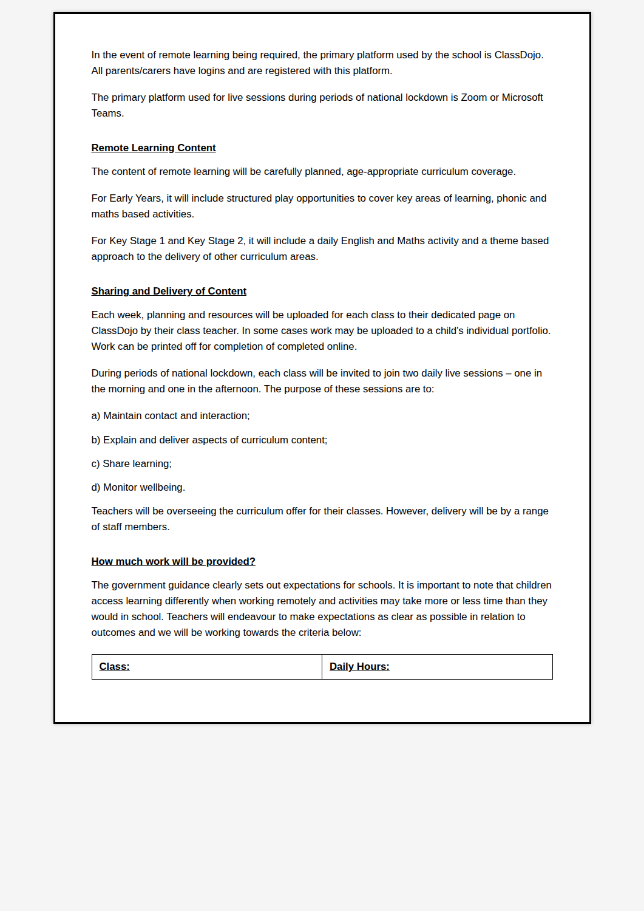In the event of remote learning being required, the primary platform used by the school is ClassDojo. All parents/carers have logins and are registered with this platform.
The primary platform used for live sessions during periods of national lockdown is Zoom or Microsoft Teams.
Remote Learning Content
The content of remote learning will be carefully planned, age-appropriate curriculum coverage.
For Early Years, it will include structured play opportunities to cover key areas of learning, phonic and maths based activities.
For Key Stage 1 and Key Stage 2, it will include a daily English and Maths activity and a theme based approach to the delivery of other curriculum areas.
Sharing and Delivery of Content
Each week, planning and resources will be uploaded for each class to their dedicated page on ClassDojo by their class teacher. In some cases work may be uploaded to a child's individual portfolio. Work can be printed off for completion of completed online.
During periods of national lockdown, each class will be invited to join two daily live sessions – one in the morning and one in the afternoon. The purpose of these sessions are to:
a) Maintain contact and interaction;
b) Explain and deliver aspects of curriculum content;
c) Share learning;
d) Monitor wellbeing.
Teachers will be overseeing the curriculum offer for their classes. However, delivery will be by a range of staff members.
How much work will be provided?
The government guidance clearly sets out expectations for schools. It is important to note that children access learning differently when working remotely and activities may take more or less time than they would in school. Teachers will endeavour to make expectations as clear as possible in relation to outcomes and we will be working towards the criteria below:
| Class: | Daily Hours: |